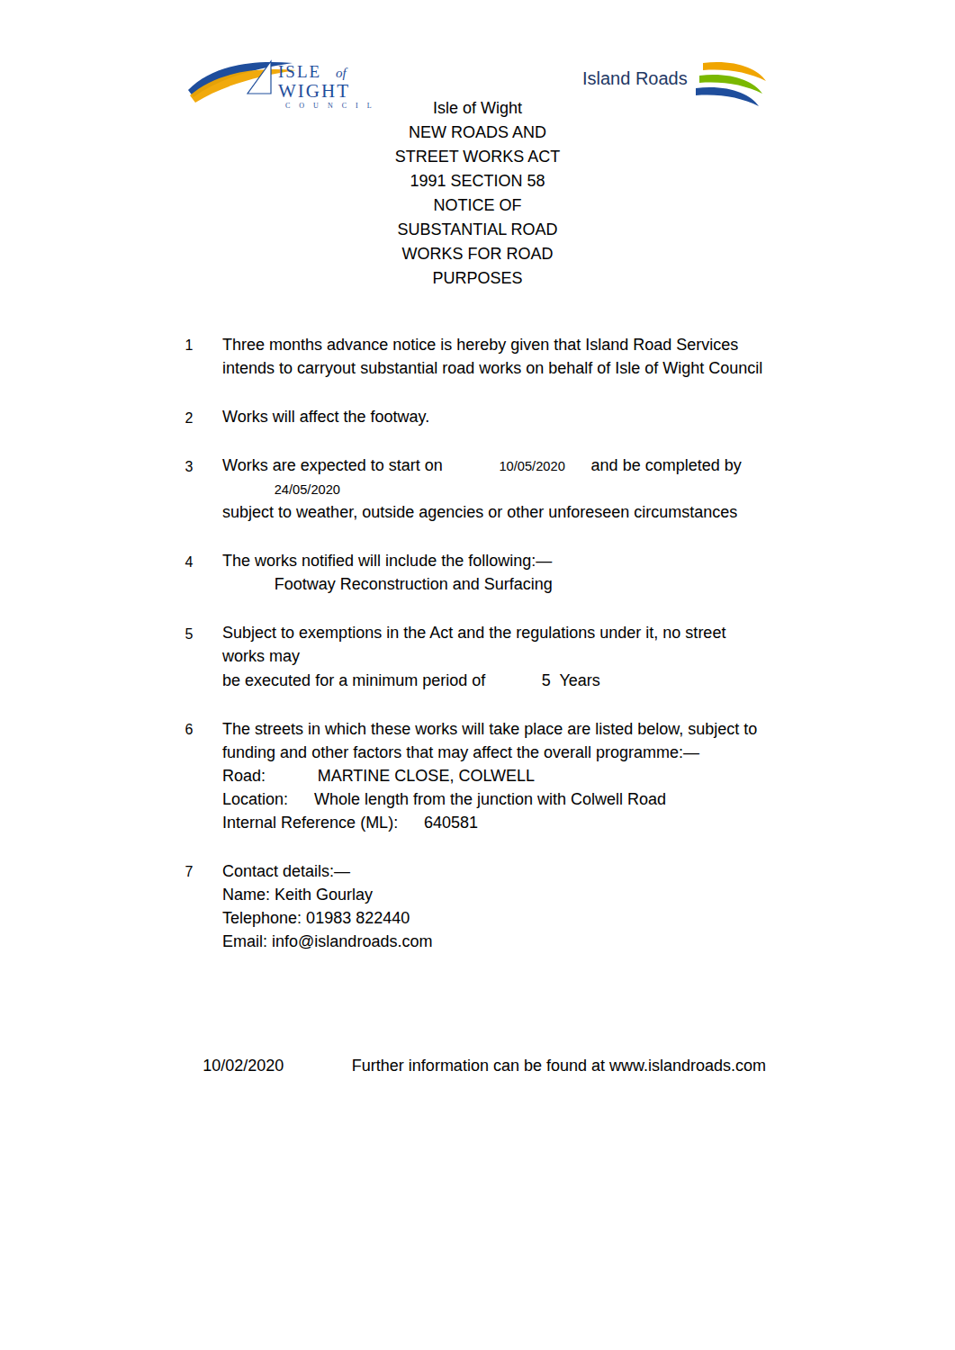ISLE of WIGHT C O U N C I L
Isle of Wight
NEW ROADS AND STREET WORKS ACT 1991 SECTION 58
NOTICE OF SUBSTANTIAL ROAD WORKS FOR ROAD PURPOSES
Island Roads
1
Three months advance notice is hereby given that Island Road Services intends to carryout substantial road works on behalf of Isle of Wight Council
2
Works will affect the footway.
3
Works are expected to start on 10/05/2020 and be completed by 24/05/2020
subject to weather, outside agencies or other unforeseen circumstances
4
The works notified will include the following:—
Footway Reconstruction and Surfacing
5
Subject to exemptions in the Act and the regulations under it, no street works may
be executed for a minimum period of 5 Years
6
The streets in which these works will take place are listed below, subject to funding and other factors that may affect the overall programme:—
Road: MARTINE CLOSE, COLWELL
Location: Whole length from the junction with Colwell Road
Internal Reference (ML): 640581
7
Contact details:—
Name: Keith Gourlay
Telephone: 01983 822440
Email: info@islandroads.com
10/02/2020 Further information can be found at www.islandroads.com